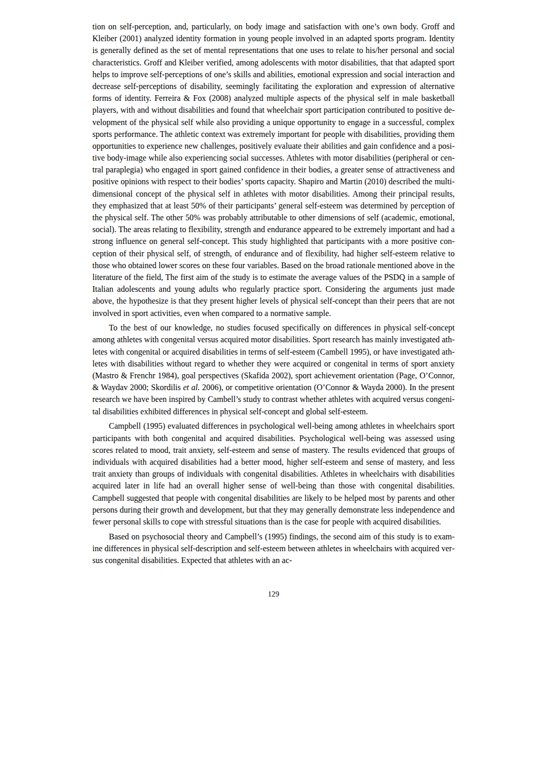tion on self-perception, and, particularly, on body image and satisfaction with one’s own body. Groff and Kleiber (2001) analyzed identity formation in young people involved in an adapted sports program. Identity is generally defined as the set of mental representations that one uses to relate to his/her personal and social characteristics. Groff and Kleiber verified, among adolescents with motor disabilities, that that adapted sport helps to improve self-perceptions of one’s skills and abilities, emotional expression and social interaction and decrease self-perceptions of disability, seemingly facilitating the exploration and expression of alternative forms of identity. Ferreira & Fox (2008) analyzed multiple aspects of the physical self in male basketball players, with and without disabilities and found that wheelchair sport participation contributed to positive development of the physical self while also providing a unique opportunity to engage in a successful, complex sports performance. The athletic context was extremely important for people with disabilities, providing them opportunities to experience new challenges, positively evaluate their abilities and gain confidence and a positive body-image while also experiencing social successes. Athletes with motor disabilities (peripheral or central paraplegia) who engaged in sport gained confidence in their bodies, a greater sense of attractiveness and positive opinions with respect to their bodies’ sports capacity. Shapiro and Martin (2010) described the multidimensional concept of the physical self in athletes with motor disabilities. Among their principal results, they emphasized that at least 50% of their participants’ general self-esteem was determined by perception of the physical self. The other 50% was probably attributable to other dimensions of self (academic, emotional, social). The areas relating to flexibility, strength and endurance appeared to be extremely important and had a strong influence on general self-concept. This study highlighted that participants with a more positive conception of their physical self, of strength, of endurance and of flexibility, had higher self-esteem relative to those who obtained lower scores on these four variables. Based on the broad rationale mentioned above in the literature of the field, The first aim of the study is to estimate the average values of the PSDQ in a sample of Italian adolescents and young adults who regularly practice sport. Considering the arguments just made above, the hypothesize is that they present higher levels of physical self-concept than their peers that are not involved in sport activities, even when compared to a normative sample.
To the best of our knowledge, no studies focused specifically on differences in physical self-concept among athletes with congenital versus acquired motor disabilities. Sport research has mainly investigated athletes with congenital or acquired disabilities in terms of self-esteem (Cambell 1995), or have investigated athletes with disabilities without regard to whether they were acquired or congenital in terms of sport anxiety (Mastro & Frenchr 1984), goal perspectives (Skafida 2002), sport achievement orientation (Page, O’Connor, & Waydav 2000; Skordilis et al. 2006), or competitive orientation (O’Connor & Wayda 2000). In the present research we have been inspired by Cambell’s study to contrast whether athletes with acquired versus congenital disabilities exhibited differences in physical self-concept and global self-esteem.
Campbell (1995) evaluated differences in psychological well-being among athletes in wheelchairs sport participants with both congenital and acquired disabilities. Psychological well-being was assessed using scores related to mood, trait anxiety, self-esteem and sense of mastery. The results evidenced that groups of individuals with acquired disabilities had a better mood, higher self-esteem and sense of mastery, and less trait anxiety than groups of individuals with congenital disabilities. Athletes in wheelchairs with disabilities acquired later in life had an overall higher sense of well-being than those with congenital disabilities. Campbell suggested that people with congenital disabilities are likely to be helped most by parents and other persons during their growth and development, but that they may generally demonstrate less independence and fewer personal skills to cope with stressful situations than is the case for people with acquired disabilities.
Based on psychosocial theory and Campbell’s (1995) findings, the second aim of this study is to examine differences in physical self-description and self-esteem between athletes in wheelchairs with acquired versus congenital disabilities. Expected that athletes with an ac-
129